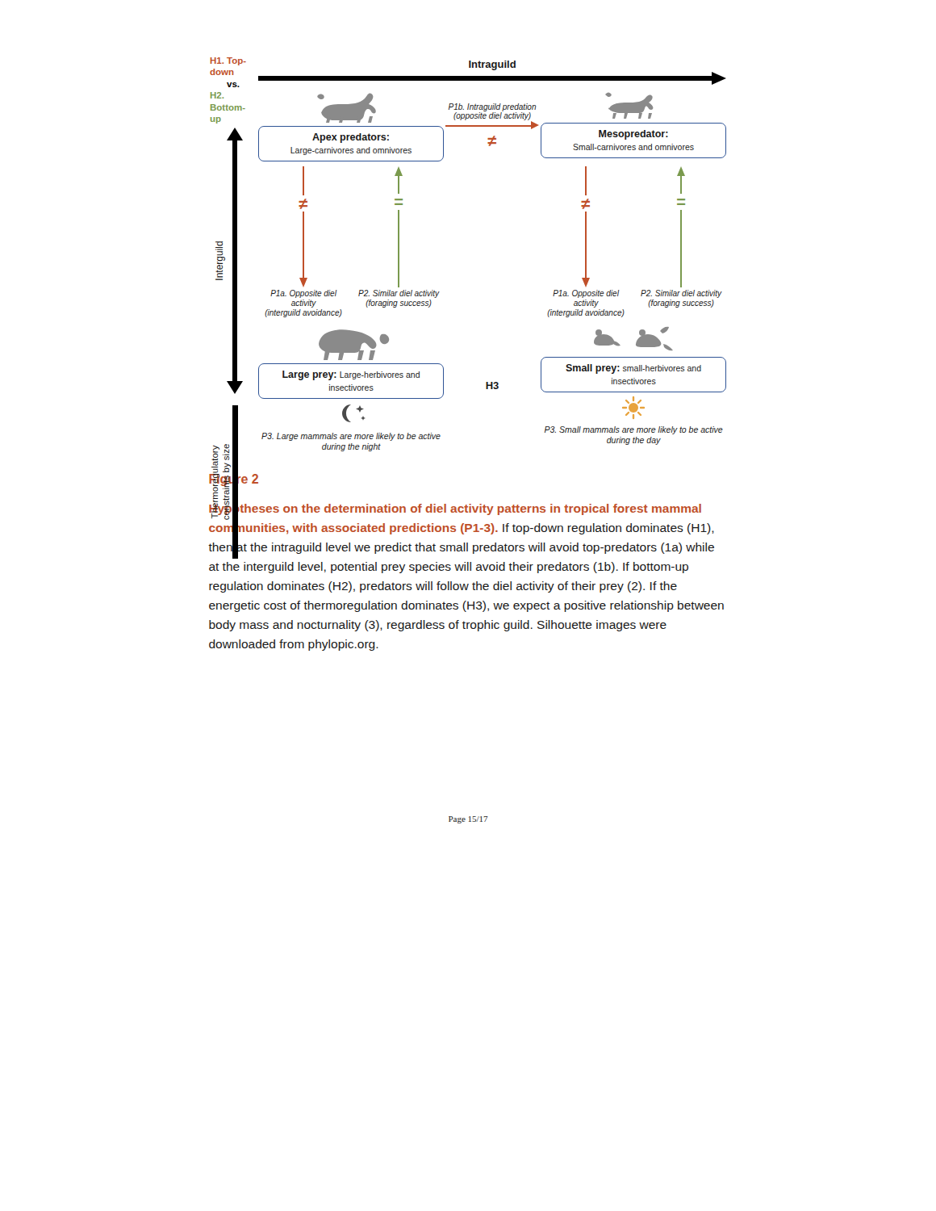H1. Top-down vs. H2. Bottom-up
Intraguild
Interguild
Thermoregulatory
constraints by size
Apex predators:
Large-carnivores and omnivores
P1b. Intraguild predation
(opposite diel activity)
≠
Mesopredator:
Small-carnivores and omnivores
≠
P1a. Opposite diel activity
(interguild avoidance)
=
P2. Similar diel activity
(foraging success)
≠
P1a. Opposite diel activity
(interguild avoidance)
=
P2. Similar diel activity
(foraging success)
Large prey: Large-herbivores and insectivores
P3. Large mammals are more likely to be active during the night
H3
Small prey: small-herbivores and insectivores
P3. Small mammals are more likely to be active during the day
Figure 2 Hypotheses on the determination of diel activity patterns in tropical forest mammal communities, with associated predictions (P1-3). If top-down regulation dominates (H1), then at the intraguild level we predict that small predators will avoid top-predators (1a) while at the interguild level, potential prey species will avoid their predators (1b). If bottom-up regulation dominates (H2), predators will follow the diel activity of their prey (2). If the energetic cost of thermoregulation dominates (H3), we expect a positive relationship between body mass and nocturnality (3), regardless of trophic guild. Silhouette images were downloaded from phylopic.org.
Page 15/17